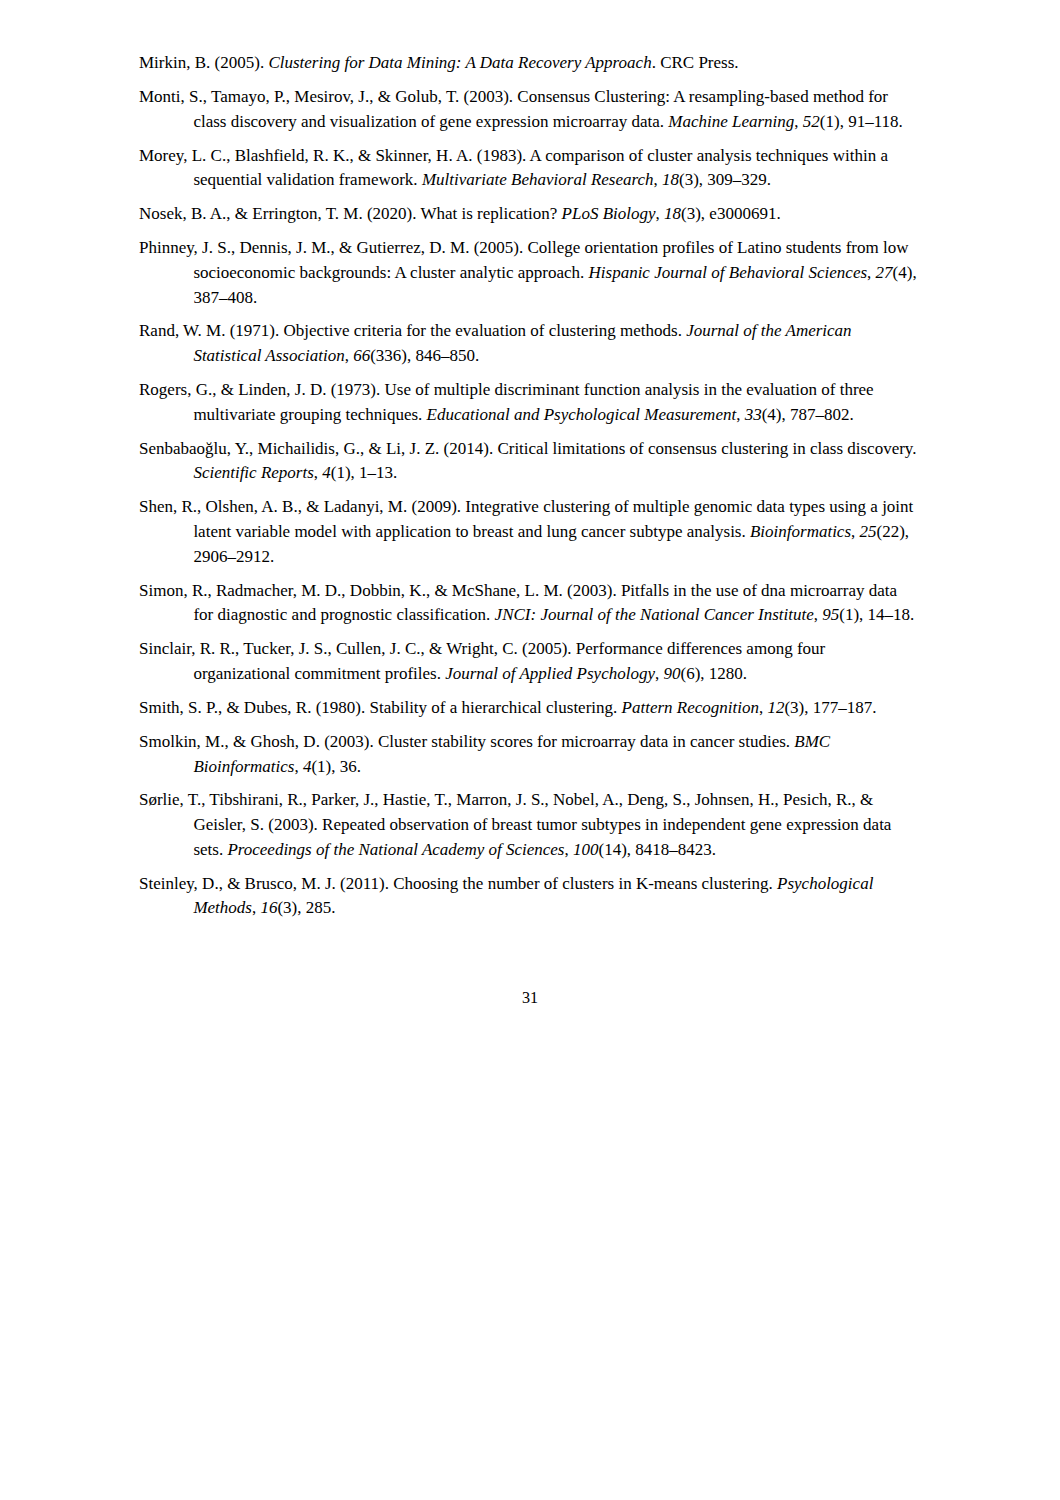Mirkin, B. (2005). Clustering for Data Mining: A Data Recovery Approach. CRC Press.
Monti, S., Tamayo, P., Mesirov, J., & Golub, T. (2003). Consensus Clustering: A resampling-based method for class discovery and visualization of gene expression microarray data. Machine Learning, 52(1), 91–118.
Morey, L. C., Blashfield, R. K., & Skinner, H. A. (1983). A comparison of cluster analysis techniques within a sequential validation framework. Multivariate Behavioral Research, 18(3), 309–329.
Nosek, B. A., & Errington, T. M. (2020). What is replication? PLoS Biology, 18(3), e3000691.
Phinney, J. S., Dennis, J. M., & Gutierrez, D. M. (2005). College orientation profiles of Latino students from low socioeconomic backgrounds: A cluster analytic approach. Hispanic Journal of Behavioral Sciences, 27(4), 387–408.
Rand, W. M. (1971). Objective criteria for the evaluation of clustering methods. Journal of the American Statistical Association, 66(336), 846–850.
Rogers, G., & Linden, J. D. (1973). Use of multiple discriminant function analysis in the evaluation of three multivariate grouping techniques. Educational and Psychological Measurement, 33(4), 787–802.
Senbabaoğlu, Y., Michailidis, G., & Li, J. Z. (2014). Critical limitations of consensus clustering in class discovery. Scientific Reports, 4(1), 1–13.
Shen, R., Olshen, A. B., & Ladanyi, M. (2009). Integrative clustering of multiple genomic data types using a joint latent variable model with application to breast and lung cancer subtype analysis. Bioinformatics, 25(22), 2906–2912.
Simon, R., Radmacher, M. D., Dobbin, K., & McShane, L. M. (2003). Pitfalls in the use of dna microarray data for diagnostic and prognostic classification. JNCI: Journal of the National Cancer Institute, 95(1), 14–18.
Sinclair, R. R., Tucker, J. S., Cullen, J. C., & Wright, C. (2005). Performance differences among four organizational commitment profiles. Journal of Applied Psychology, 90(6), 1280.
Smith, S. P., & Dubes, R. (1980). Stability of a hierarchical clustering. Pattern Recognition, 12(3), 177–187.
Smolkin, M., & Ghosh, D. (2003). Cluster stability scores for microarray data in cancer studies. BMC Bioinformatics, 4(1), 36.
Sørlie, T., Tibshirani, R., Parker, J., Hastie, T., Marron, J. S., Nobel, A., Deng, S., Johnsen, H., Pesich, R., & Geisler, S. (2003). Repeated observation of breast tumor subtypes in independent gene expression data sets. Proceedings of the National Academy of Sciences, 100(14), 8418–8423.
Steinley, D., & Brusco, M. J. (2011). Choosing the number of clusters in K-means clustering. Psychological Methods, 16(3), 285.
31